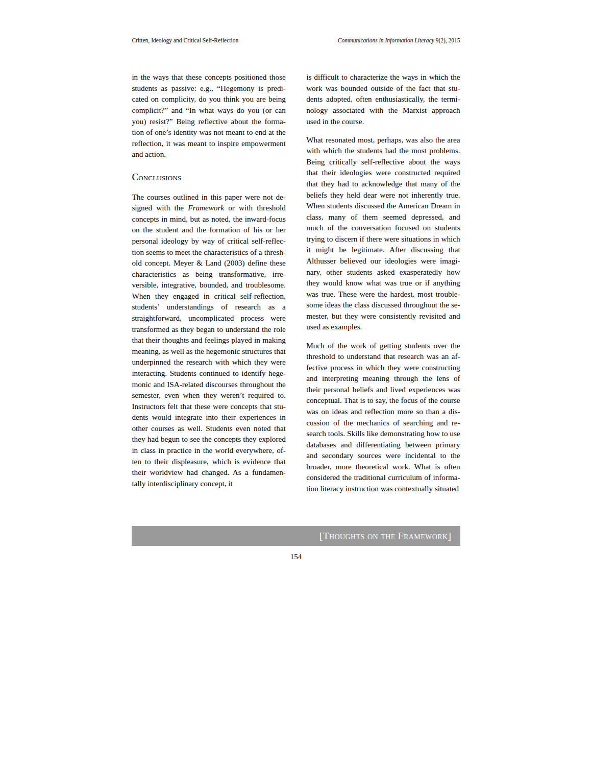Critten, Ideology and Critical Self-Reflection Communications in Information Literacy 9(2), 2015
in the ways that these concepts positioned those students as passive: e.g., “Hegemony is predicated on complicity, do you think you are being complicit?” and “In what ways do you (or can you) resist?” Being reflective about the formation of one’s identity was not meant to end at the reflection, it was meant to inspire empowerment and action.
Conclusions
The courses outlined in this paper were not designed with the Framework or with threshold concepts in mind, but as noted, the inward-focus on the student and the formation of his or her personal ideology by way of critical self-reflection seems to meet the characteristics of a threshold concept. Meyer & Land (2003) define these characteristics as being transformative, irreversible, integrative, bounded, and troublesome. When they engaged in critical self-reflection, students’ understandings of research as a straightforward, uncomplicated process were transformed as they began to understand the role that their thoughts and feelings played in making meaning, as well as the hegemonic structures that underpinned the research with which they were interacting. Students continued to identify hegemonic and ISA-related discourses throughout the semester, even when they weren’t required to. Instructors felt that these were concepts that students would integrate into their experiences in other courses as well. Students even noted that they had begun to see the concepts they explored in class in practice in the world everywhere, often to their displeasure, which is evidence that their worldview had changed. As a fundamentally interdisciplinary concept, it
is difficult to characterize the ways in which the work was bounded outside of the fact that students adopted, often enthusiastically, the terminology associated with the Marxist approach used in the course.
What resonated most, perhaps, was also the area with which the students had the most problems. Being critically self-reflective about the ways that their ideologies were constructed required that they had to acknowledge that many of the beliefs they held dear were not inherently true. When students discussed the American Dream in class, many of them seemed depressed, and much of the conversation focused on students trying to discern if there were situations in which it might be legitimate. After discussing that Althusser believed our ideologies were imaginary, other students asked exasperatedly how they would know what was true or if anything was true. These were the hardest, most troublesome ideas the class discussed throughout the semester, but they were consistently revisited and used as examples.
Much of the work of getting students over the threshold to understand that research was an affective process in which they were constructing and interpreting meaning through the lens of their personal beliefs and lived experiences was conceptual. That is to say, the focus of the course was on ideas and reflection more so than a discussion of the mechanics of searching and research tools. Skills like demonstrating how to use databases and differentiating between primary and secondary sources were incidental to the broader, more theoretical work. What is often considered the traditional curriculum of information literacy instruction was contextually situated
[Thoughts on the Framework]
154